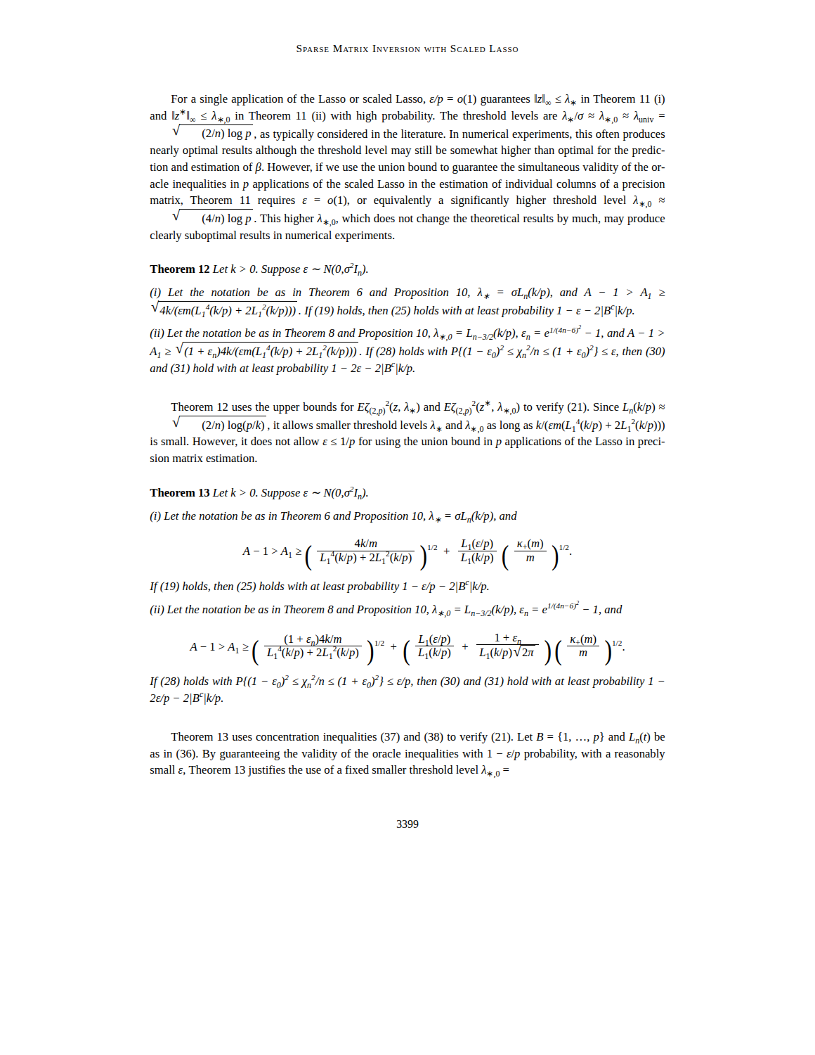Sparse Matrix Inversion with Scaled Lasso
For a single application of the Lasso or scaled Lasso, ε/p = o(1) guarantees ‖z‖∞ ≤ λ∗ in Theorem 11 (i) and ‖z∗‖∞ ≤ λ∗,0 in Theorem 11 (ii) with high probability. The threshold levels are λ∗/σ ≈ λ∗,0 ≈ λuniv = (2/n) log p, as typically considered in the literature. In numerical experiments, this often produces nearly optimal results although the threshold level may still be somewhat higher than optimal for the prediction and estimation of β. However, if we use the union bound to guarantee the simultaneous validity of the oracle inequalities in p applications of the scaled Lasso in the estimation of individual columns of a precision matrix, Theorem 11 requires ε = o(1), or equivalently a significantly higher threshold level λ∗,0 ≈ (4/n) log p. This higher λ∗,0, which does not change the theoretical results by much, may produce clearly suboptimal results in numerical experiments.
Theorem 12 Let k > 0. Suppose ε ∼ N(0,σ2In).
(i) Let the notation be as in Theorem 6 and Proposition 10, λ∗ = σLn(k/p), and A − 1 > A1 ≥ 4k/(εm(L14(k/p) + 2L12(k/p))). If (19) holds, then (25) holds with at least probability 1 − ε − 2|Bc|k/p.
(ii) Let the notation be as in Theorem 8 and Proposition 10, λ∗,0 = Ln−3/2(k/p), εn = e1/(4n−6)2 − 1, and A − 1 > A1 ≥ (1 + εn)4k/(εm(L14(k/p) + 2L12(k/p))). If (28) holds with P{(1 − ε0)2 ≤ χn2/n ≤ (1 + ε0)2} ≤ ε, then (30) and (31) hold with at least probability 1 − 2ε − 2|Bc|k/p.
Theorem 12 uses the upper bounds for Eζ(2,p)2(z, λ∗) and Eζ(2,p)2(z∗, λ∗,0) to verify (21). Since Ln(k/p) ≈ (2/n) log(p/k), it allows smaller threshold levels λ∗ and λ∗,0 as long as k/(εm(L14(k/p) + 2L12(k/p))) is small. However, it does not allow ε ≤ 1/p for using the union bound in p applications of the Lasso in precision matrix estimation.
Theorem 13 Let k > 0. Suppose ε ∼ N(0,σ2In).
(i) Let the notation be as in Theorem 6 and Proposition 10, λ∗ = σLn(k/p), and
A − 1 > A1 ≥ ( 4k/m L14(k/p) + 2L12(k/p) )1/2 + L1(ε/p) L1(k/p) ( κ+(m) m )1/2.
If (19) holds, then (25) holds with at least probability 1 − ε/p − 2|Bc|k/p.
(ii) Let the notation be as in Theorem 8 and Proposition 10, λ∗,0 = Ln−3/2(k/p), εn = e1/(4n−6)2 − 1, and
A − 1 > A1 ≥ ( (1 + εn)4k/m L14(k/p) + 2L12(k/p) )1/2 + ( L1(ε/p) L1(k/p) + 1 + εn L1(k/p)2π ) ( κ+(m) m )1/2.
If (28) holds with P{(1 − ε0)2 ≤ χn2/n ≤ (1 + ε0)2} ≤ ε/p, then (30) and (31) hold with at least probability 1 − 2ε/p − 2|Bc|k/p.
Theorem 13 uses concentration inequalities (37) and (38) to verify (21). Let B = {1, …, p} and Ln(t) be as in (36). By guaranteeing the validity of the oracle inequalities with 1 − ε/p probability, with a reasonably small ε, Theorem 13 justifies the use of a fixed smaller threshold level λ∗,0 =
3399